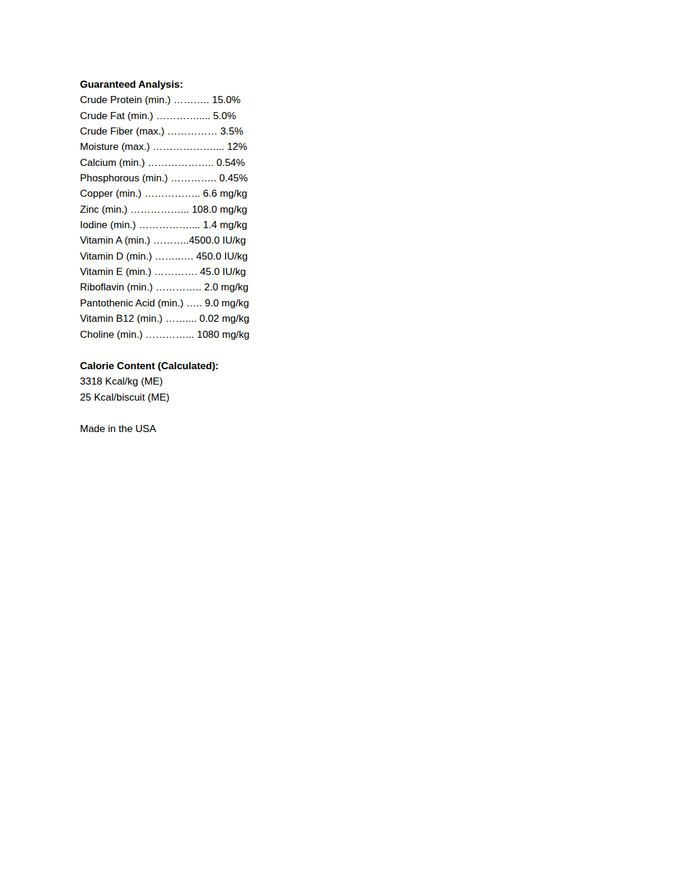Guaranteed Analysis:
Crude Protein (min.) ……….. 15.0%
Crude Fat (min.) …………..... 5.0%
Crude Fiber (max.) …………… 3.5%
Moisture (max.) ……………….... 12%
Calcium (min.) ……………….. 0.54%
Phosphorous (min.) ………….. 0.45%
Copper (min.) …………….. 6.6 mg/kg
Zinc (min.) ……………... 108.0 mg/kg
Iodine (min.) …………….... 1.4 mg/kg
Vitamin A (min.) ………..4500.0 IU/kg
Vitamin D (min.) ……..…. 450.0 IU/kg
Vitamin E (min.) …………. 45.0 IU/kg
Riboflavin (min.) ………….. 2.0 mg/kg
Pantothenic Acid (min.) ….. 9.0 mg/kg
Vitamin B12 (min.) …….... 0.02 mg/kg
Choline (min.) …………... 1080 mg/kg
Calorie Content (Calculated):
3318 Kcal/kg (ME)
25 Kcal/biscuit (ME)
Made in the USA